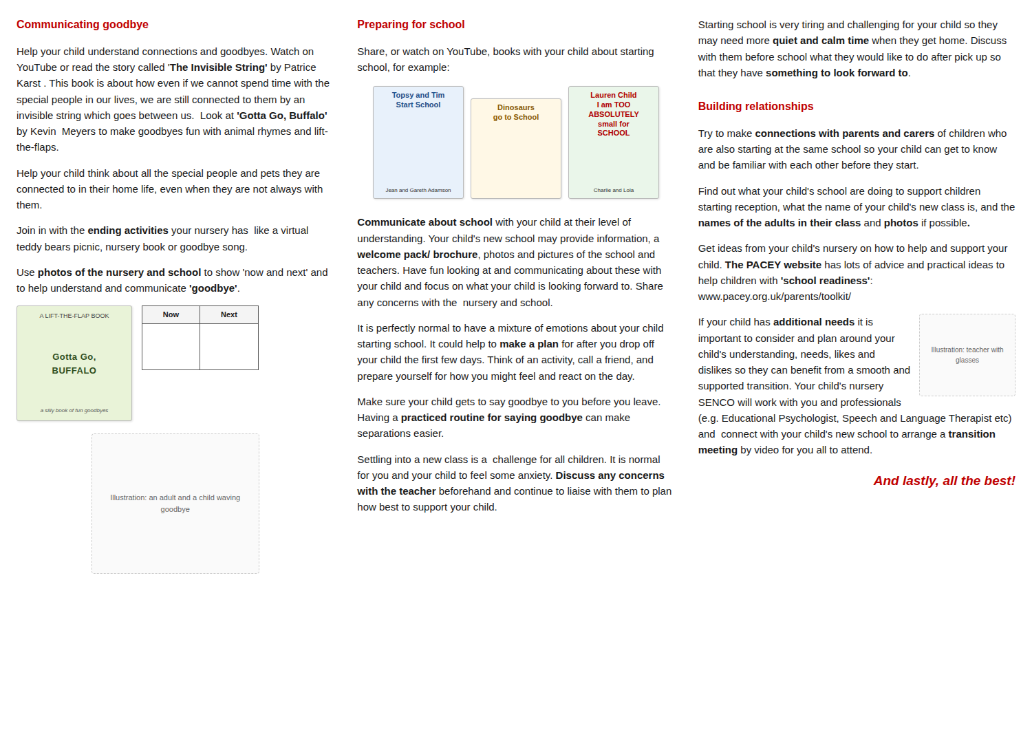Communicating goodbye
Help your child understand connections and goodbyes. Watch on YouTube or read the story called 'The Invisible String' by Patrice Karst . This book is about how even if we cannot spend time with the special people in our lives, we are still connected to them by an invisible string which goes between us. Look at 'Gotta Go, Buffalo' by Kevin Meyers to make goodbyes fun with animal rhymes and lift-the-flaps.
Help your child think about all the special people and pets they are connected to in their home life, even when they are not always with them.
Join in with the ending activities your nursery has like a virtual teddy bears picnic, nursery book or goodbye song.
Use photos of the nursery and school to show 'now and next' and to help understand and communicate 'goodbye'.
A LIFT-THE-FLAP BOOK
Gotta Go,
BUFFALO
a silly book of fun goodbyes
| Now | Next |
| --- | --- |
Illustration: an adult and a child waving goodbye
Preparing for school
Share, or watch on YouTube, books with your child about starting school, for example:
Topsy and Tim
Start School
Jean and Gareth Adamson
Dinosaurs
go to School
Lauren Child
I am TOO
ABSOLUTELY
small for
SCHOOL
Charlie and Lola
Communicate about school with your child at their level of understanding. Your child's new school may provide information, a welcome pack/ brochure, photos and pictures of the school and teachers. Have fun looking at and communicating about these with your child and focus on what your child is looking forward to. Share any concerns with the nursery and school.
It is perfectly normal to have a mixture of emotions about your child starting school. It could help to make a plan for after you drop off your child the first few days. Think of an activity, call a friend, and prepare yourself for how you might feel and react on the day.
Make sure your child gets to say goodbye to you before you leave. Having a practiced routine for saying goodbye can make separations easier.
Settling into a new class is a challenge for all children. It is normal for you and your child to feel some anxiety. Discuss any concerns with the teacher beforehand and continue to liaise with them to plan how best to support your child.
Starting school is very tiring and challenging for your child so they may need more quiet and calm time when they get home. Discuss with them before school what they would like to do after pick up so that they have something to look forward to.
Building relationships
Try to make connections with parents and carers of children who are also starting at the same school so your child can get to know and be familiar with each other before they start.
Find out what your child's school are doing to support children starting reception, what the name of your child's new class is, and the names of the adults in their class and photos if possible.
Get ideas from your child's nursery on how to help and support your child. The PACEY website has lots of advice and practical ideas to help children with 'school readiness': www.pacey.org.uk/parents/toolkit/
Illustration: teacher with glasses
If your child has additional needs it is important to consider and plan around your child's understanding, needs, likes and dislikes so they can benefit from a smooth and supported transition. Your child's nursery SENCO will work with you and professionals (e.g. Educational Psychologist, Speech and Language Therapist etc) and connect with your child's new school to arrange a transition meeting by video for you all to attend.
And lastly, all the best!